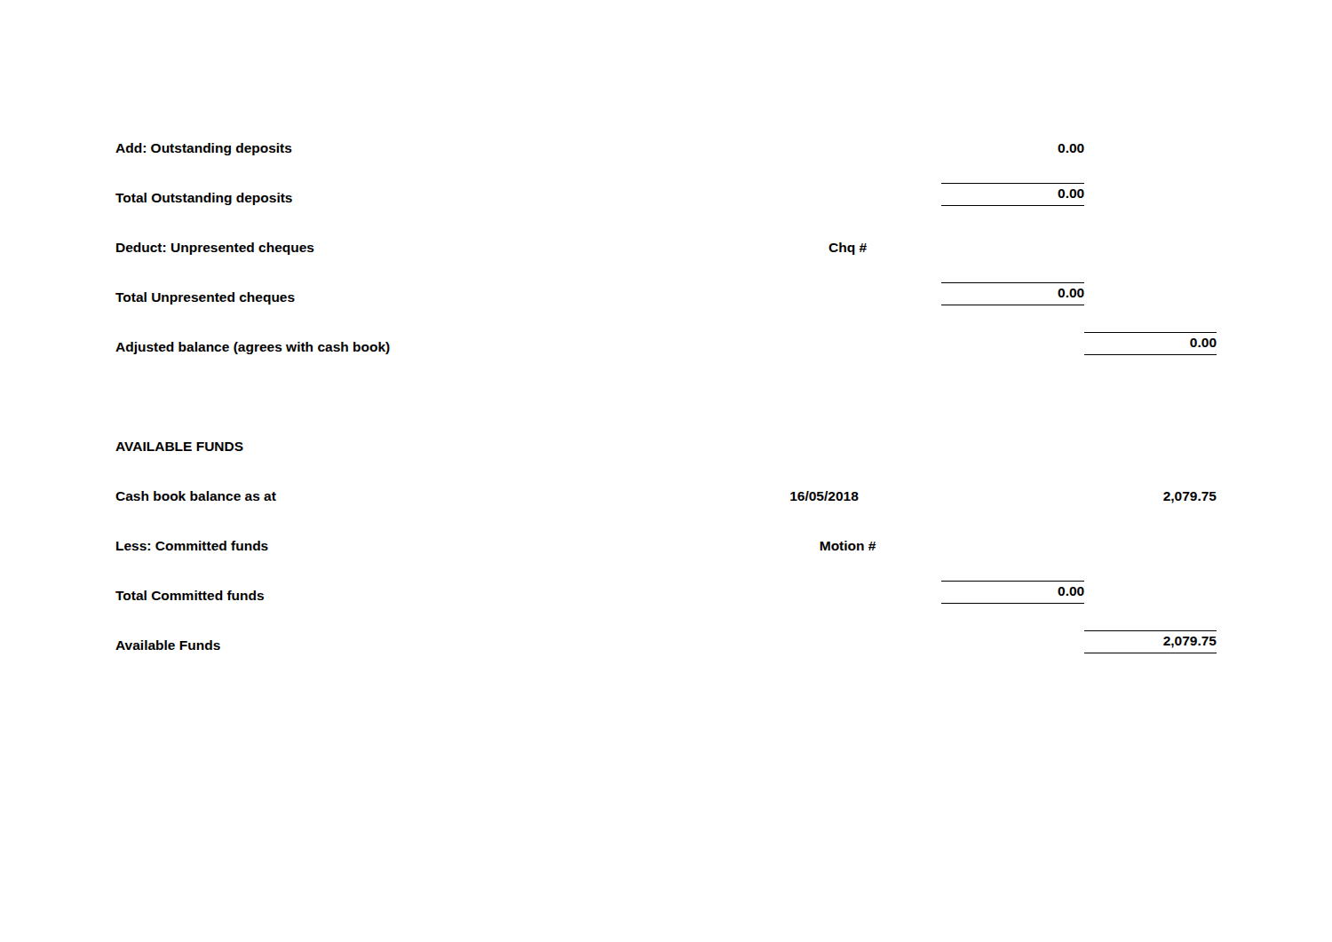| Add: Outstanding deposits | | 0.00 | |
| Total Outstanding deposits | | 0.00 | |
| Deduct: Unpresented cheques | Chq # | | |
| Total Unpresented cheques | | 0.00 | |
| Adjusted balance (agrees with cash book) | | | 0.00 |
| AVAILABLE FUNDS | | | |
| Cash book balance as at | 16/05/2018 | | 2,079.75 |
| Less: Committed funds | Motion # | | |
| Total Committed funds | | 0.00 | |
| Available Funds | | | 2,079.75 |